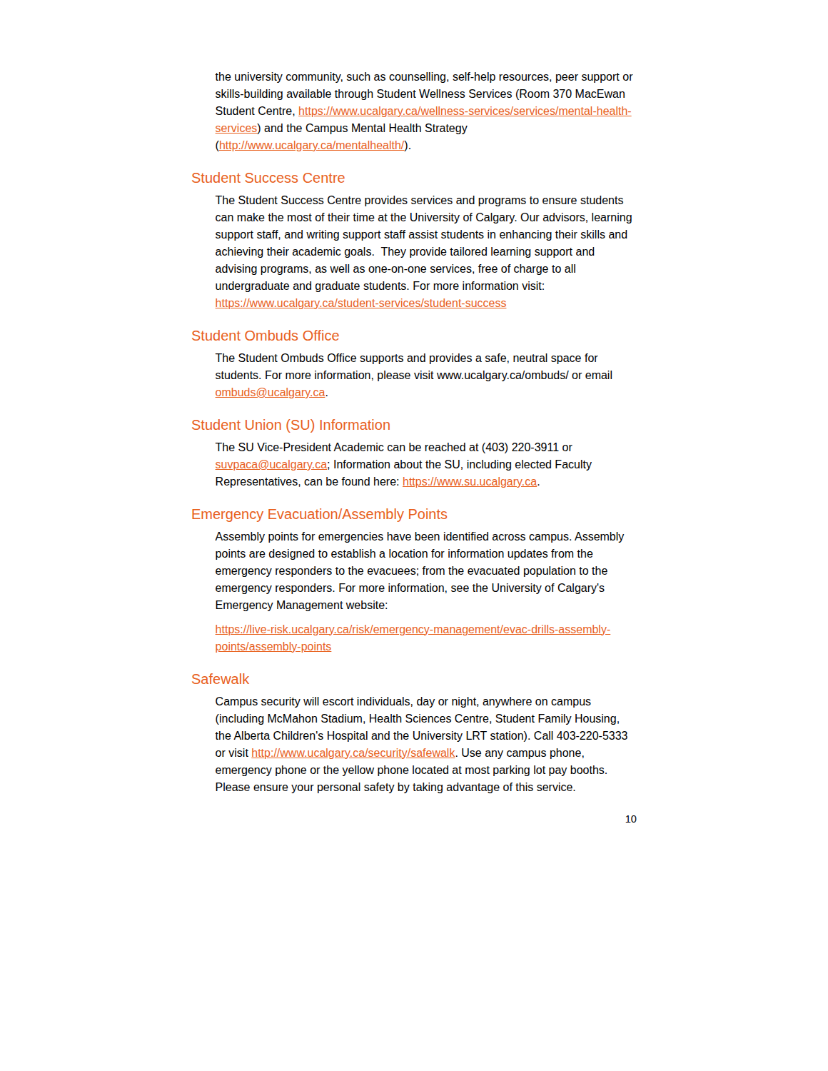the university community, such as counselling, self-help resources, peer support or skills-building available through Student Wellness Services (Room 370 MacEwan Student Centre, https://www.ucalgary.ca/wellness-services/services/mental-health-services) and the Campus Mental Health Strategy (http://www.ucalgary.ca/mentalhealth/).
Student Success Centre
The Student Success Centre provides services and programs to ensure students can make the most of their time at the University of Calgary. Our advisors, learning support staff, and writing support staff assist students in enhancing their skills and achieving their academic goals. They provide tailored learning support and advising programs, as well as one-on-one services, free of charge to all undergraduate and graduate students. For more information visit: https://www.ucalgary.ca/student-services/student-success
Student Ombuds Office
The Student Ombuds Office supports and provides a safe, neutral space for students. For more information, please visit www.ucalgary.ca/ombuds/ or email ombuds@ucalgary.ca.
Student Union (SU) Information
The SU Vice-President Academic can be reached at (403) 220-3911 or suvpaca@ucalgary.ca; Information about the SU, including elected Faculty Representatives, can be found here: https://www.su.ucalgary.ca.
Emergency Evacuation/Assembly Points
Assembly points for emergencies have been identified across campus. Assembly points are designed to establish a location for information updates from the emergency responders to the evacuees; from the evacuated population to the emergency responders. For more information, see the University of Calgary's Emergency Management website:
https://live-risk.ucalgary.ca/risk/emergency-management/evac-drills-assembly-points/assembly-points
Safewalk
Campus security will escort individuals, day or night, anywhere on campus (including McMahon Stadium, Health Sciences Centre, Student Family Housing, the Alberta Children's Hospital and the University LRT station). Call 403-220-5333 or visit http://www.ucalgary.ca/security/safewalk. Use any campus phone, emergency phone or the yellow phone located at most parking lot pay booths. Please ensure your personal safety by taking advantage of this service.
10